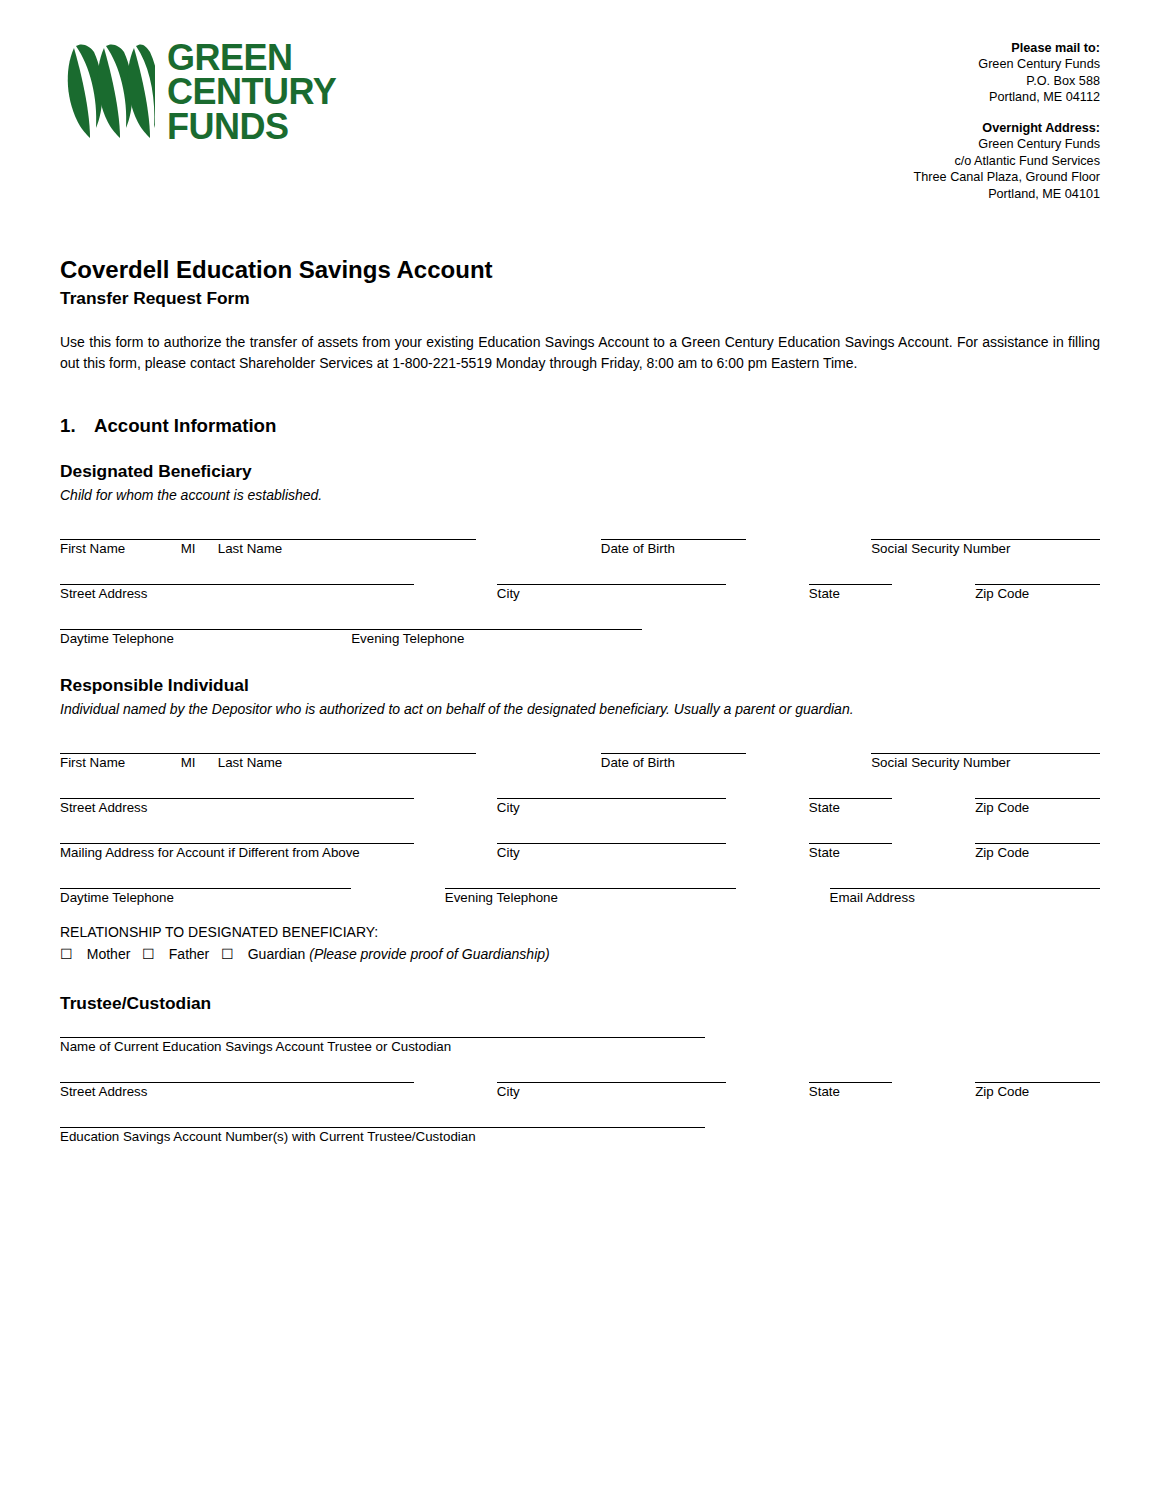GREEN
CENTURY
FUNDS
Please mail to:
Green Century Funds
P.O. Box 588
Portland, ME 04112
Overnight Address:
Green Century Funds
c/o Atlantic Fund Services
Three Canal Plaza, Ground Floor
Portland, ME 04101
Coverdell Education Savings Account
Transfer Request Form
Use this form to authorize the transfer of assets from your existing Education Savings Account to a Green Century Education Savings Account. For assistance in filling out this form, please contact Shareholder Services at 1-800-221-5519 Monday through Friday, 8:00 am to 6:00 pm Eastern Time.
1. Account Information
Designated Beneficiary
Child for whom the account is established.
| First Name MI Last Name | | Date of Birth | | Social Security Number |
| Street Address | | City | | State | | Zip Code |
| Daytime Telephone | | Evening Telephone | |
Responsible Individual
Individual named by the Depositor who is authorized to act on behalf of the designated beneficiary. Usually a parent or guardian.
| First Name MI Last Name | | Date of Birth | | Social Security Number |
| Street Address | | City | | State | | Zip Code |
| Mailing Address for Account if Different from Above | | City | | State | | Zip Code |
| Daytime Telephone | | Evening Telephone | | Email Address |
RELATIONSHIP TO DESIGNATED BENEFICIARY:
☐ Mother ☐ Father ☐ Guardian (Please provide proof of Guardianship)
Trustee/Custodian
| Name of Current Education Savings Account Trustee or Custodian | |
| Street Address | | City | | State | | Zip Code |
| Education Savings Account Number(s) with Current Trustee/Custodian | |